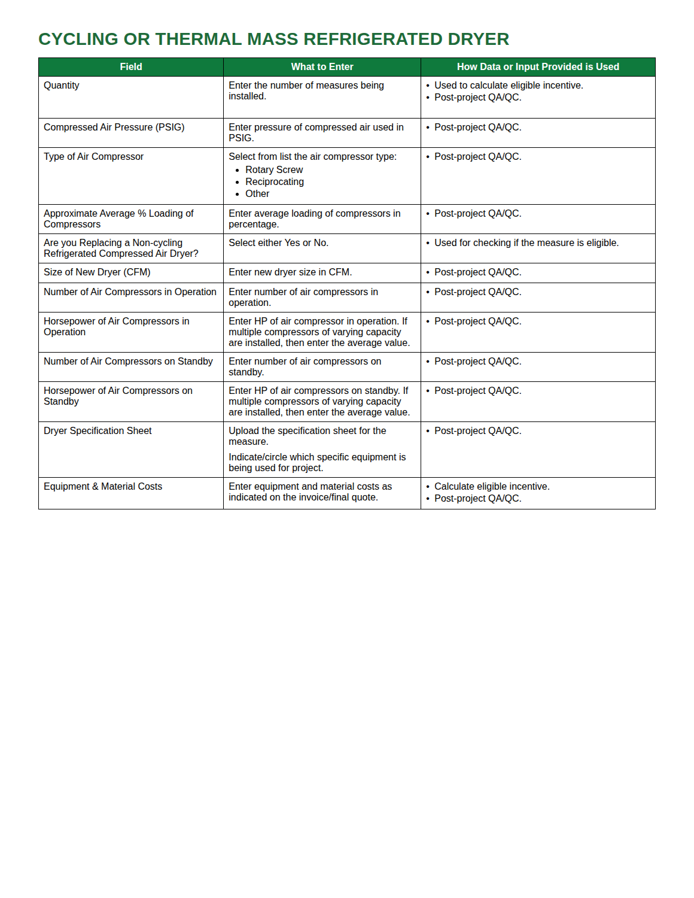CYCLING OR THERMAL MASS REFRIGERATED DRYER
| Field | What to Enter | How Data or Input Provided is Used |
| --- | --- | --- |
| Quantity | Enter the number of measures being installed. | Used to calculate eligible incentive. Post-project QA/QC. |
| Compressed Air Pressure (PSIG) | Enter pressure of compressed air used in PSIG. | Post-project QA/QC. |
| Type of Air Compressor | Select from list the air compressor type: Rotary Screw Reciprocating Other | Post-project QA/QC. |
| Approximate Average % Loading of Compressors | Enter average loading of compressors in percentage. | Post-project QA/QC. |
| Are you Replacing a Non-cycling Refrigerated Compressed Air Dryer? | Select either Yes or No. | Used for checking if the measure is eligible. |
| Size of New Dryer (CFM) | Enter new dryer size in CFM. | Post-project QA/QC. |
| Number of Air Compressors in Operation | Enter number of air compressors in operation. | Post-project QA/QC. |
| Horsepower of Air Compressors in Operation | Enter HP of air compressor in operation. If multiple compressors of varying capacity are installed, then enter the average value. | Post-project QA/QC. |
| Number of Air Compressors on Standby | Enter number of air compressors on standby. | Post-project QA/QC. |
| Horsepower of Air Compressors on Standby | Enter HP of air compressors on standby. If multiple compressors of varying capacity are installed, then enter the average value. | Post-project QA/QC. |
| Dryer Specification Sheet | Upload the specification sheet for the measure. Indicate/circle which specific equipment is being used for project. | Post-project QA/QC. |
| Equipment & Material Costs | Enter equipment and material costs as indicated on the invoice/final quote. | Calculate eligible incentive. Post-project QA/QC. |